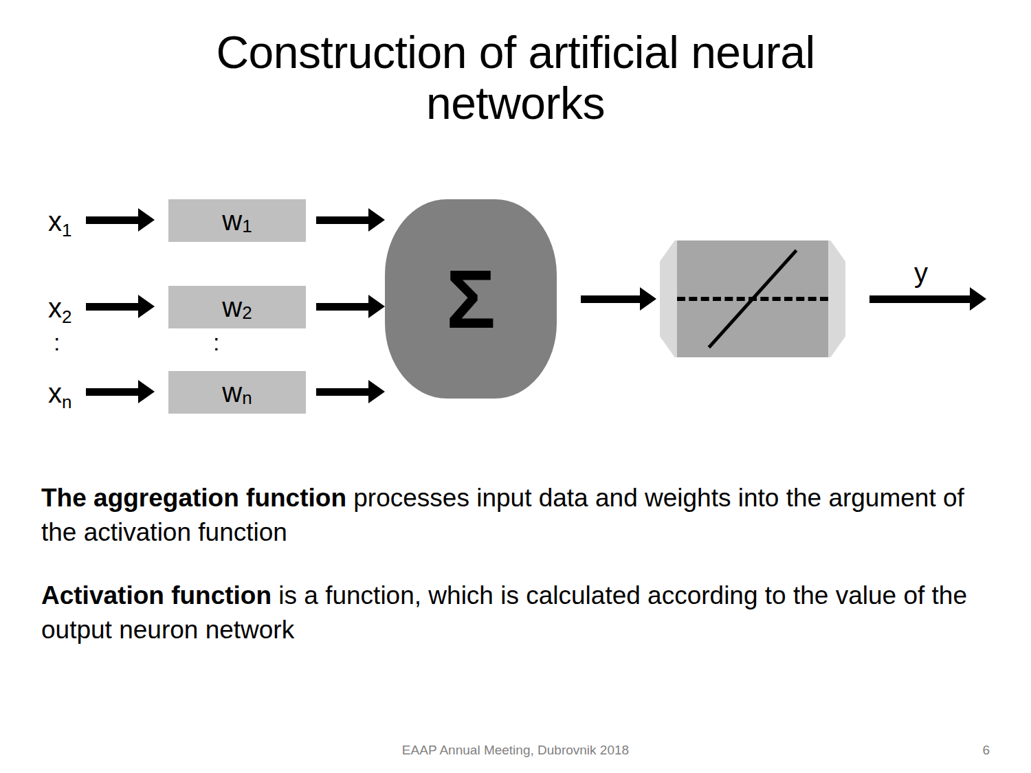Construction of artificial neural
networks
x1
w1
x2
w2
:
:
xn
wn
Σ
y
The aggregation function processes input data and weights into the argument of the activation function
Activation function is a function, which is calculated according to the value of the output neuron network
EAAP Annual Meeting, Dubrovnik 2018 6